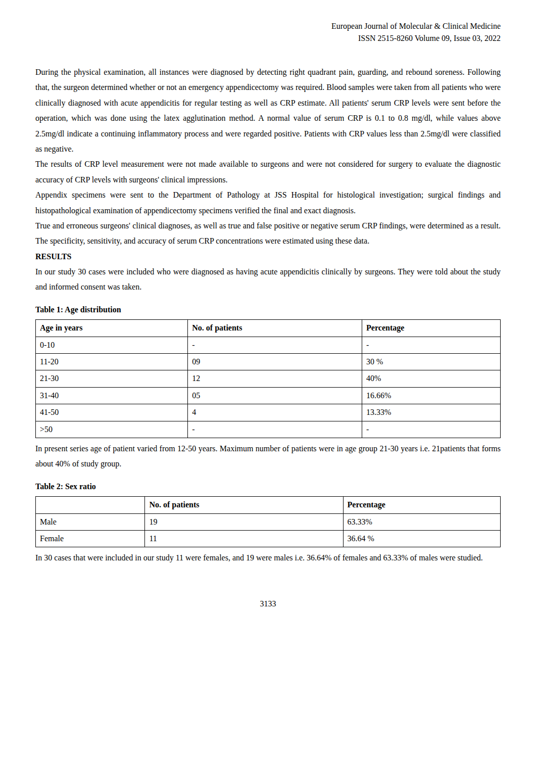European Journal of Molecular & Clinical Medicine
ISSN 2515-8260 Volume 09, Issue 03, 2022
During the physical examination, all instances were diagnosed by detecting right quadrant pain, guarding, and rebound soreness. Following that, the surgeon determined whether or not an emergency appendicectomy was required. Blood samples were taken from all patients who were clinically diagnosed with acute appendicitis for regular testing as well as CRP estimate. All patients' serum CRP levels were sent before the operation, which was done using the latex agglutination method. A normal value of serum CRP is 0.1 to 0.8 mg/dl, while values above 2.5mg/dl indicate a continuing inflammatory process and were regarded positive. Patients with CRP values less than 2.5mg/dl were classified as negative.
The results of CRP level measurement were not made available to surgeons and were not considered for surgery to evaluate the diagnostic accuracy of CRP levels with surgeons' clinical impressions.
Appendix specimens were sent to the Department of Pathology at JSS Hospital for histological investigation; surgical findings and histopathological examination of appendicectomy specimens verified the final and exact diagnosis.
True and erroneous surgeons' clinical diagnoses, as well as true and false positive or negative serum CRP findings, were determined as a result. The specificity, sensitivity, and accuracy of serum CRP concentrations were estimated using these data.
RESULTS
In our study 30 cases were included who were diagnosed as having acute appendicitis clinically by surgeons. They were told about the study and informed consent was taken.
Table 1: Age distribution
| Age in years | No. of patients | Percentage |
| --- | --- | --- |
| 0-10 | - | - |
| 11-20 | 09 | 30 % |
| 21-30 | 12 | 40% |
| 31-40 | 05 | 16.66% |
| 41-50 | 4 | 13.33% |
| >50 | - | - |
In present series age of patient varied from 12-50 years. Maximum number of patients were in age group 21-30 years i.e. 21patients that forms about 40% of study group.
Table 2: Sex ratio
| | No. of patients | Percentage |
| --- | --- | --- |
| Male | 19 | 63.33% |
| Female | 11 | 36.64 % |
In 30 cases that were included in our study 11 were females, and 19 were males i.e. 36.64% of females and 63.33% of males were studied.
3133